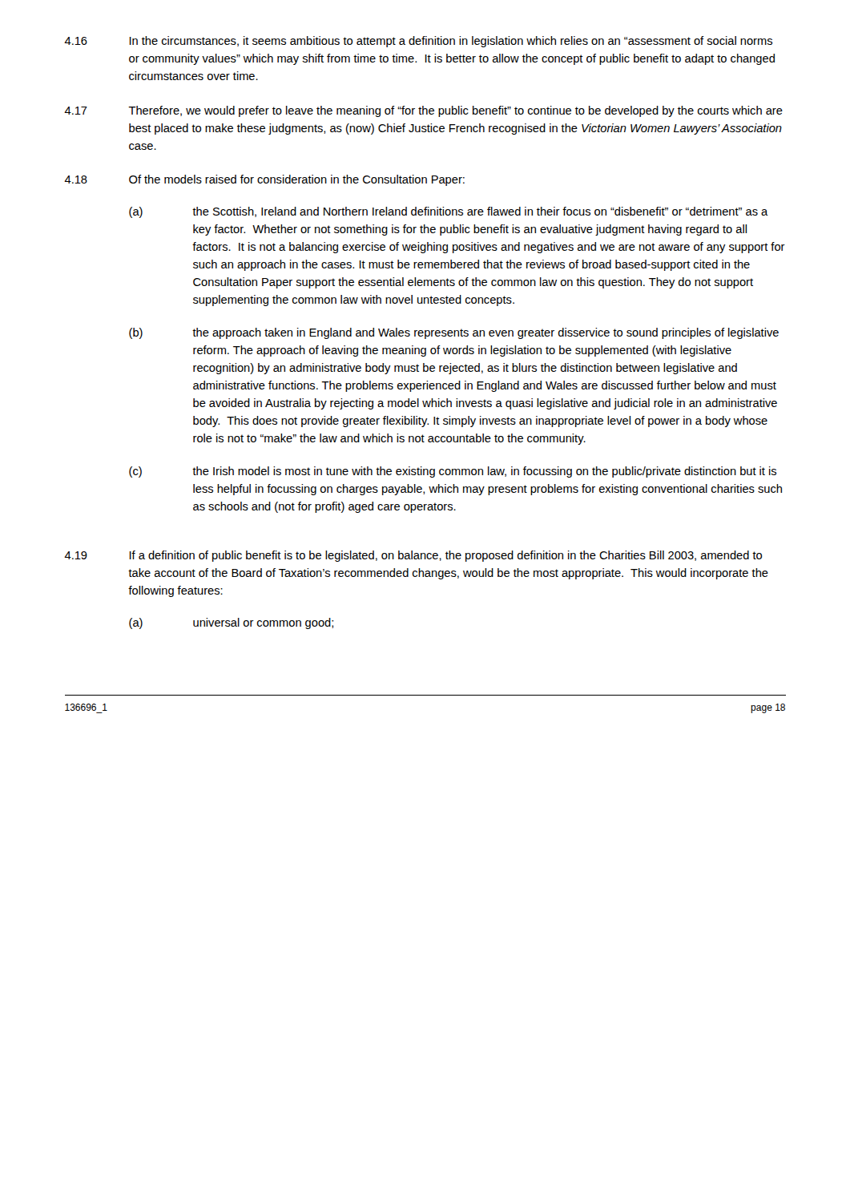4.16
In the circumstances, it seems ambitious to attempt a definition in legislation which relies on an “assessment of social norms or community values” which may shift from time to time. It is better to allow the concept of public benefit to adapt to changed circumstances over time.
4.17
Therefore, we would prefer to leave the meaning of “for the public benefit” to continue to be developed by the courts which are best placed to make these judgments, as (now) Chief Justice French recognised in the Victorian Women Lawyers’ Association case.
4.18
Of the models raised for consideration in the Consultation Paper:
(a)
the Scottish, Ireland and Northern Ireland definitions are flawed in their focus on “disbenefit” or “detriment” as a key factor. Whether or not something is for the public benefit is an evaluative judgment having regard to all factors. It is not a balancing exercise of weighing positives and negatives and we are not aware of any support for such an approach in the cases. It must be remembered that the reviews of broad based-support cited in the Consultation Paper support the essential elements of the common law on this question. They do not support supplementing the common law with novel untested concepts.
(b)
the approach taken in England and Wales represents an even greater disservice to sound principles of legislative reform. The approach of leaving the meaning of words in legislation to be supplemented (with legislative recognition) by an administrative body must be rejected, as it blurs the distinction between legislative and administrative functions. The problems experienced in England and Wales are discussed further below and must be avoided in Australia by rejecting a model which invests a quasi legislative and judicial role in an administrative body. This does not provide greater flexibility. It simply invests an inappropriate level of power in a body whose role is not to “make” the law and which is not accountable to the community.
(c)
the Irish model is most in tune with the existing common law, in focussing on the public/private distinction but it is less helpful in focussing on charges payable, which may present problems for existing conventional charities such as schools and (not for profit) aged care operators.
4.19
If a definition of public benefit is to be legislated, on balance, the proposed definition in the Charities Bill 2003, amended to take account of the Board of Taxation’s recommended changes, would be the most appropriate. This would incorporate the following features:
(a)
universal or common good;
136696_1 page 18